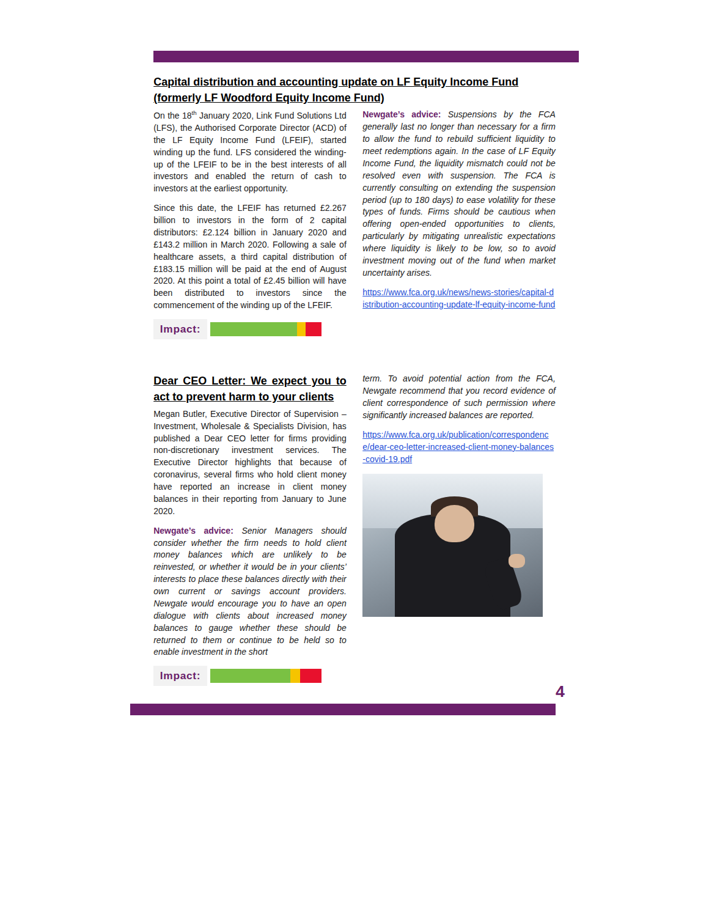Capital distribution and accounting update on LF Equity Income Fund (formerly LF Woodford Equity Income Fund)
On the 18th January 2020, Link Fund Solutions Ltd (LFS), the Authorised Corporate Director (ACD) of the LF Equity Income Fund (LFEIF), started winding up the fund. LFS considered the winding-up of the LFEIF to be in the best interests of all investors and enabled the return of cash to investors at the earliest opportunity.
Since this date, the LFEIF has returned £2.267 billion to investors in the form of 2 capital distributors: £2.124 billion in January 2020 and £143.2 million in March 2020. Following a sale of healthcare assets, a third capital distribution of £183.15 million will be paid at the end of August 2020. At this point a total of £2.45 billion will have been distributed to investors since the commencement of the winding up of the LFEIF.
Impact:
Newgate’s advice: Suspensions by the FCA generally last no longer than necessary for a firm to allow the fund to rebuild sufficient liquidity to meet redemptions again. In the case of LF Equity Income Fund, the liquidity mismatch could not be resolved even with suspension. The FCA is currently consulting on extending the suspension period (up to 180 days) to ease volatility for these types of funds. Firms should be cautious when offering open-ended opportunities to clients, particularly by mitigating unrealistic expectations where liquidity is likely to be low, so to avoid investment moving out of the fund when market uncertainty arises.
https://www.fca.org.uk/news/news-stories/capital-distribution-accounting-update-lf-equity-income-fund
Dear CEO Letter: We expect you to act to prevent harm to your clients
Megan Butler, Executive Director of Supervision – Investment, Wholesale & Specialists Division, has published a Dear CEO letter for firms providing non-discretionary investment services. The Executive Director highlights that because of coronavirus, several firms who hold client money have reported an increase in client money balances in their reporting from January to June 2020.
Newgate’s advice: Senior Managers should consider whether the firm needs to hold client money balances which are unlikely to be reinvested, or whether it would be in your clients’ interests to place these balances directly with their own current or savings account providers. Newgate would encourage you to have an open dialogue with clients about increased money balances to gauge whether these should be returned to them or continue to be held so to enable investment in the short
Impact:
term. To avoid potential action from the FCA, Newgate recommend that you record evidence of client correspondence of such permission where significantly increased balances are reported.
https://www.fca.org.uk/publication/correspondence/dear-ceo-letter-increased-client-money-balances-covid-19.pdf
4